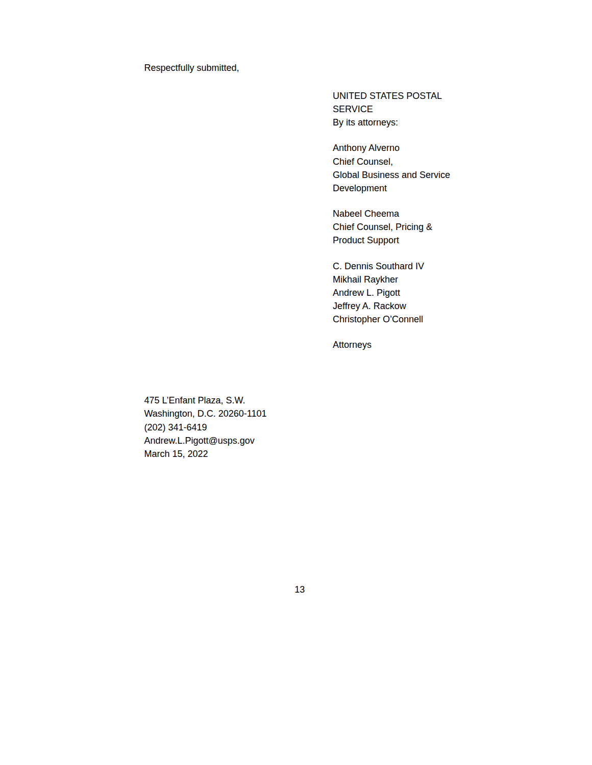Respectfully submitted,
UNITED STATES POSTAL SERVICE
By its attorneys:
Anthony Alverno
Chief Counsel,
Global Business and Service Development
Nabeel Cheema
Chief Counsel, Pricing & Product Support
C. Dennis Southard IV
Mikhail Raykher
Andrew L. Pigott
Jeffrey A. Rackow
Christopher O’Connell
Attorneys
475 L’Enfant Plaza, S.W.
Washington, D.C. 20260-1101
(202) 341-6419
Andrew.L.Pigott@usps.gov
March 15, 2022
13